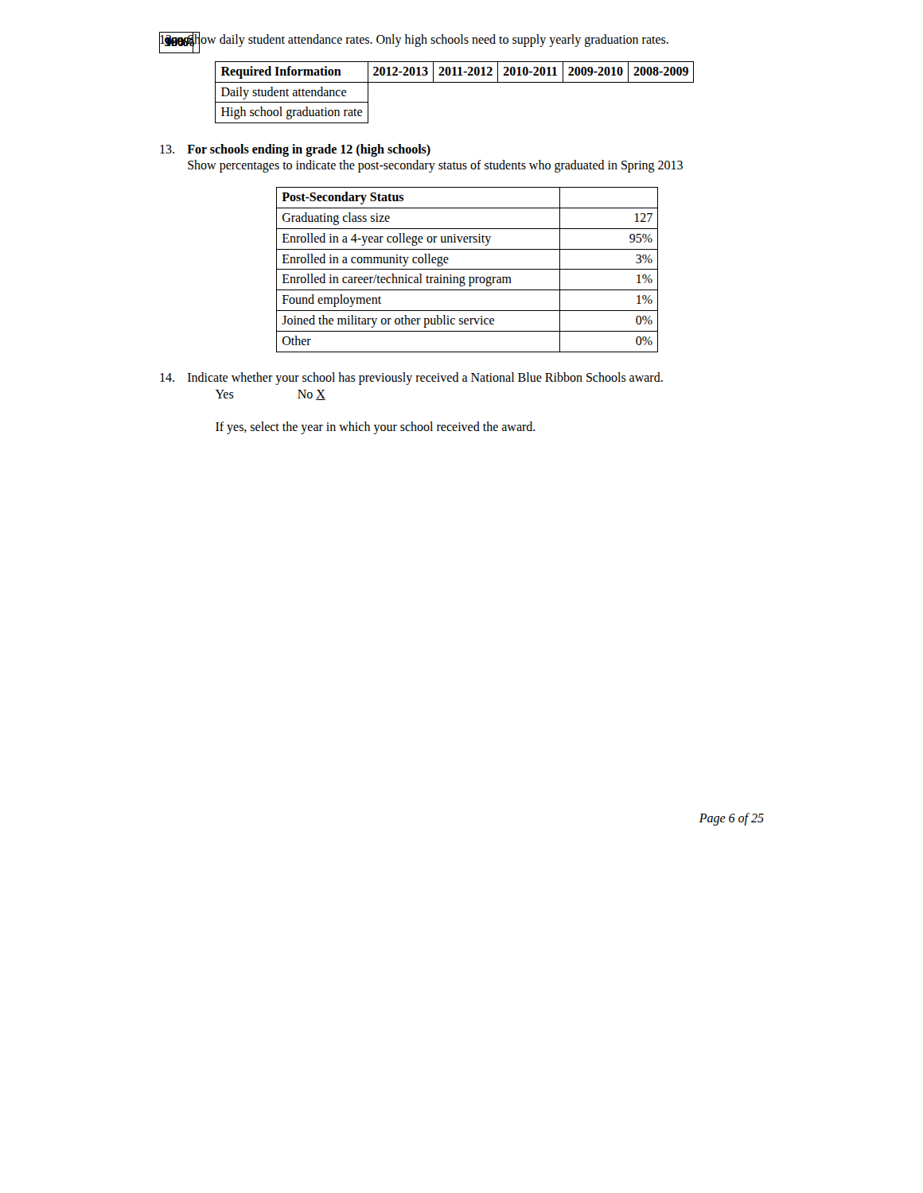12. Show daily student attendance rates. Only high schools need to supply yearly graduation rates.
| Required Information | 2012-2013 | 2011-2012 | 2010-2011 | 2009-2010 | 2008-2009 |
| --- | --- | --- | --- | --- | --- |
| Daily student attendance | 96% | 96% | 96% | 96% | 96% |
| High school graduation rate | 100% | 100% | 99% | 99% | 100% |
13. For schools ending in grade 12 (high schools)
Show percentages to indicate the post-secondary status of students who graduated in Spring 2013
| Post-Secondary Status | |
| --- | --- |
| Graduating class size | 127 |
| Enrolled in a 4-year college or university | 95% |
| Enrolled in a community college | 3% |
| Enrolled in career/technical training program | 1% |
| Found employment | 1% |
| Joined the military or other public service | 0% |
| Other | 0% |
14. Indicate whether your school has previously received a National Blue Ribbon Schools award.
Yes No X
If yes, select the year in which your school received the award.
Page 6 of 25